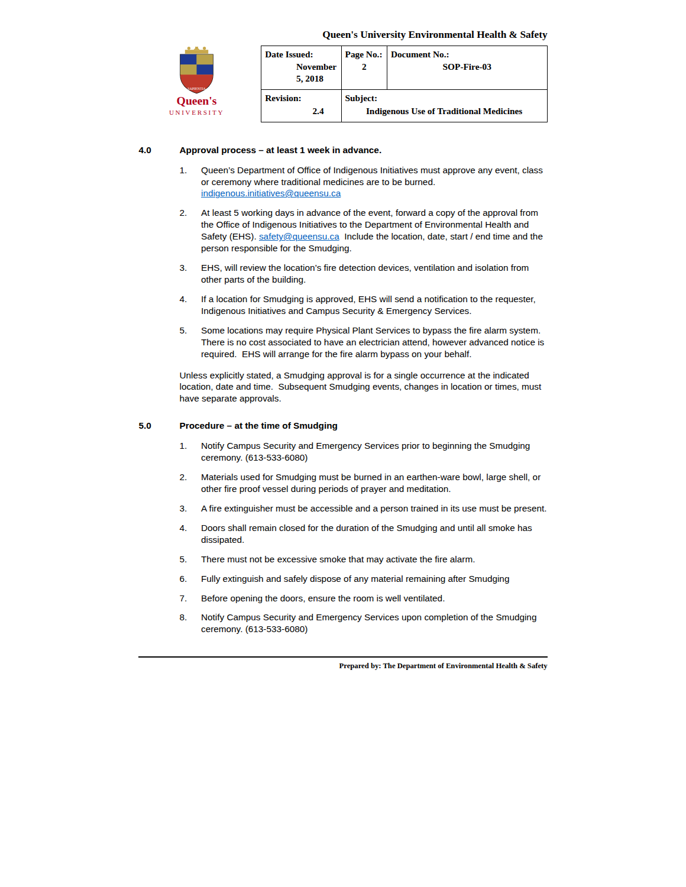Queen's University Environmental Health & Safety
| Date Issued: November 5, 2018 | Page No.: 2 | Document No.: SOP-Fire-03 |
| Revision: 2.4 | Subject: Indigenous Use of Traditional Medicines |
4.0 Approval process – at least 1 week in advance.
Queen’s Department of Office of Indigenous Initiatives must approve any event, class or ceremony where traditional medicines are to be burned. indigenous.initiatives@queensu.ca
At least 5 working days in advance of the event, forward a copy of the approval from the Office of Indigenous Initiatives to the Department of Environmental Health and Safety (EHS). safety@queensu.ca Include the location, date, start / end time and the person responsible for the Smudging.
EHS, will review the location’s fire detection devices, ventilation and isolation from other parts of the building.
If a location for Smudging is approved, EHS will send a notification to the requester, Indigenous Initiatives and Campus Security & Emergency Services.
Some locations may require Physical Plant Services to bypass the fire alarm system. There is no cost associated to have an electrician attend, however advanced notice is required. EHS will arrange for the fire alarm bypass on your behalf.
Unless explicitly stated, a Smudging approval is for a single occurrence at the indicated location, date and time. Subsequent Smudging events, changes in location or times, must have separate approvals.
5.0 Procedure – at the time of Smudging
Notify Campus Security and Emergency Services prior to beginning the Smudging ceremony. (613-533-6080)
Materials used for Smudging must be burned in an earthen-ware bowl, large shell, or other fire proof vessel during periods of prayer and meditation.
A fire extinguisher must be accessible and a person trained in its use must be present.
Doors shall remain closed for the duration of the Smudging and until all smoke has dissipated.
There must not be excessive smoke that may activate the fire alarm.
Fully extinguish and safely dispose of any material remaining after Smudging
Before opening the doors, ensure the room is well ventilated.
Notify Campus Security and Emergency Services upon completion of the Smudging ceremony. (613-533-6080)
Prepared by: The Department of Environmental Health & Safety